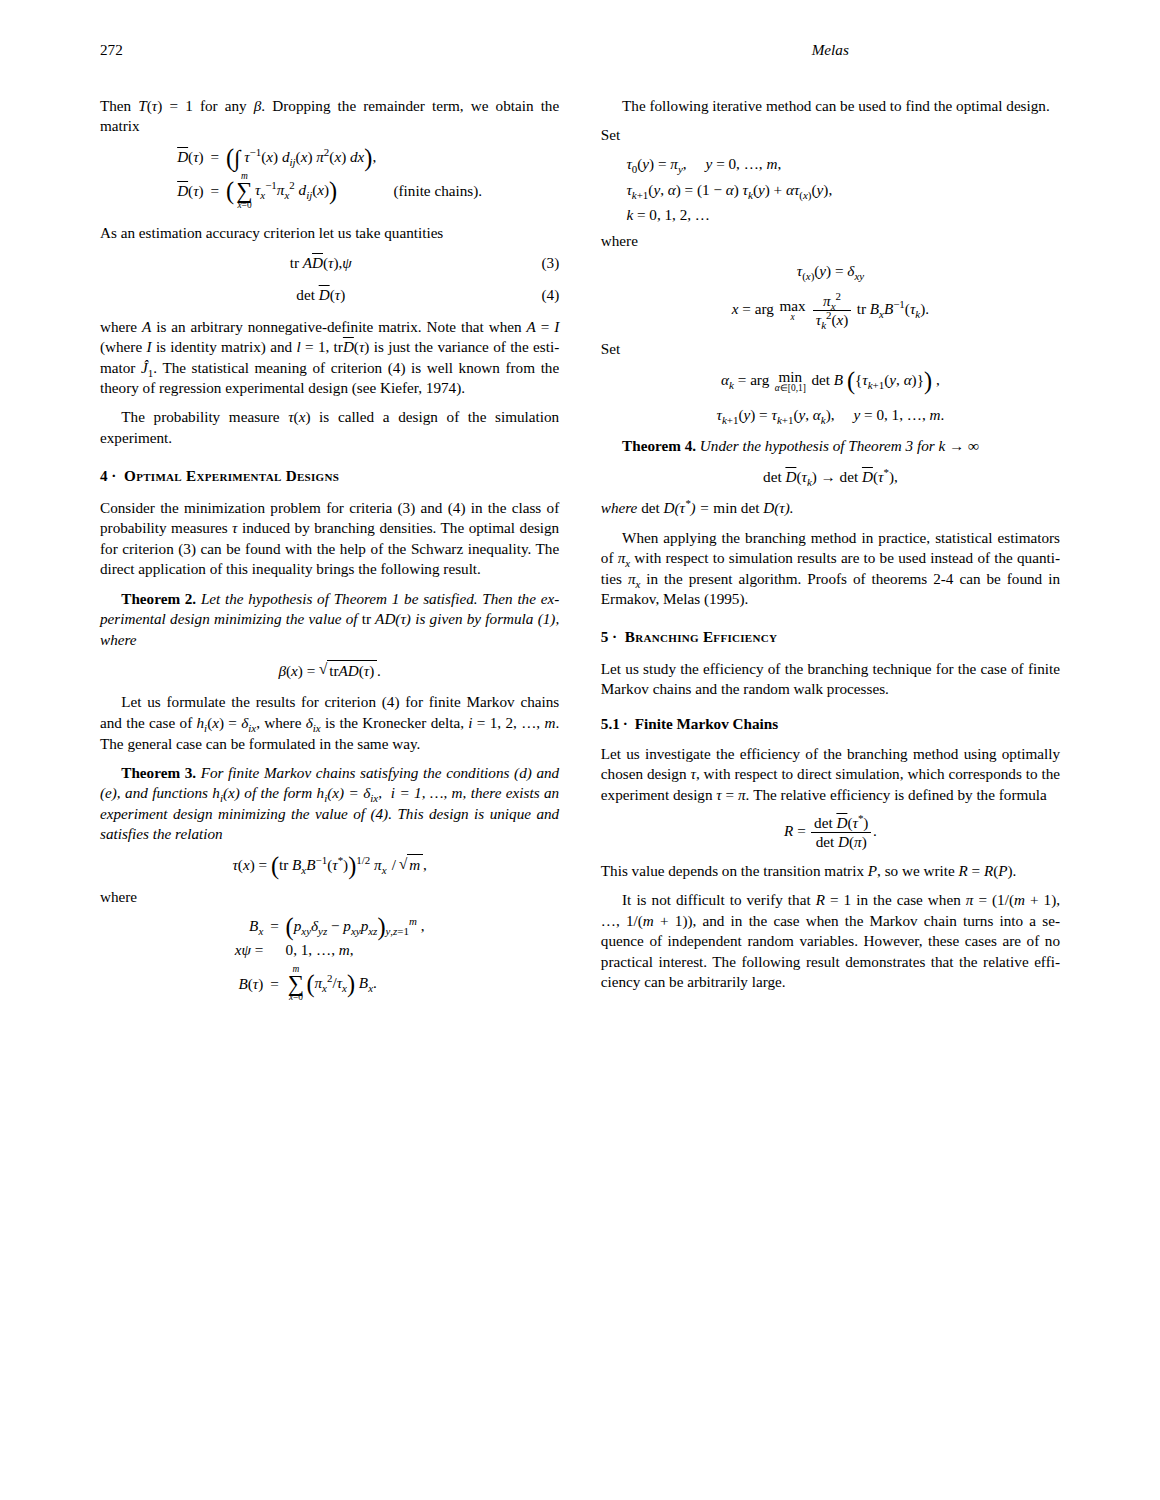272 Melas
Then T(τ) = 1 for any β. Dropping the remainder term, we obtain the matrix
| D ( τ ) | = | ( ∫ τ −1 ( x ) d ij ( x ) π 2 ( x ) dx ) , | |
| D ( τ ) | = | ( m ∑ x =0 τ x −1 π x 2 d ij ( x ) ) | (finite chains). |
As an estimation accuracy criterion let us take quantities
(3) tr AD(τ),ψ
(4) det D(τ)
where A is an arbitrary nonnegative-definite matrix. Note that when A = I (where I is identity matrix) and l = 1, tr D(τ) is just the variance of the estimator Ĵ1. The statistical meaning of criterion (4) is well known from the theory of regression experimental design (see Kiefer, 1974).
The probability measure τ(x) is called a design of the simulation experiment.
4 ·  Optimal Experimental Designs
Consider the minimization problem for criteria (3) and (4) in the class of probability measures τ induced by branching densities. The optimal design for criterion (3) can be found with the help of the Schwarz inequality. The direct application of this inequality brings the following result.
Theorem 2. Let the hypothesis of Theorem 1 be satisfied. Then the experimental design minimizing the value of tr AD(τ) is given by formula (1), where
β(x) = tr AD(τ).
Let us formulate the results for criterion (4) for finite Markov chains and the case of hi(x) = δix, where δix is the Kronecker delta, i = 1, 2, …, m. The general case can be formulated in the same way.
Theorem 3. For finite Markov chains satisfying the conditions (d) and (e), and functions hi(x) of the form hi(x) = δix, i = 1, …, m, there exists an experiment design minimizing the value of (4). This design is unique and satisfies the relation
τ(x) = (tr BxB−1(τ*))1/2 πx / m,
where
| B x | = | ( p xy δ yz − p xy p xz ) y , z =1 m , |
| x ψ = | | 0, 1, …, m , |
| B ( τ ) | = | m ∑ x =0 ( π x 2 / τ x ) B x . |
The following iterative method can be used to find the optimal design.
Set
τ0(y) = πy, y = 0, …, m,
τk+1(y, α) = (1 − α) τk(y) + ατ(x)(y),
k = 0, 1, 2, …
where
τ(x)(y) = δxy
x = arg max x πx2 τk2(x) tr BxB−1(τk).
Set
αk = arg min α∈[0,1] det B ({τk+1(y, α)}) ,
τk+1(y) = τk+1(y, αk), y = 0, 1, …, m.
Theorem 4. Under the hypothesis of Theorem 3 for k → ∞
det D(τk) → det D(τ*),
where det D(τ*) = min det D(τ).
When applying the branching method in practice, statistical estimators of πx with respect to simulation results are to be used instead of the quantities πx in the present algorithm. Proofs of theorems 2-4 can be found in Ermakov, Melas (1995).
5 ·  Branching Efficiency
Let us study the efficiency of the branching technique for the case of finite Markov chains and the random walk processes.
5.1 ·  Finite Markov Chains
Let us investigate the efficiency of the branching method using optimally chosen design τ, with respect to direct simulation, which corresponds to the experiment design τ = π. The relative efficiency is defined by the formula
R = det D(τ*) det D(π).
This value depends on the transition matrix P, so we write R = R(P).
It is not difficult to verify that R = 1 in the case when π = (1/(m + 1), …, 1/(m + 1)), and in the case when the Markov chain turns into a sequence of independent random variables. However, these cases are of no practical interest. The following result demonstrates that the relative efficiency can be arbitrarily large.